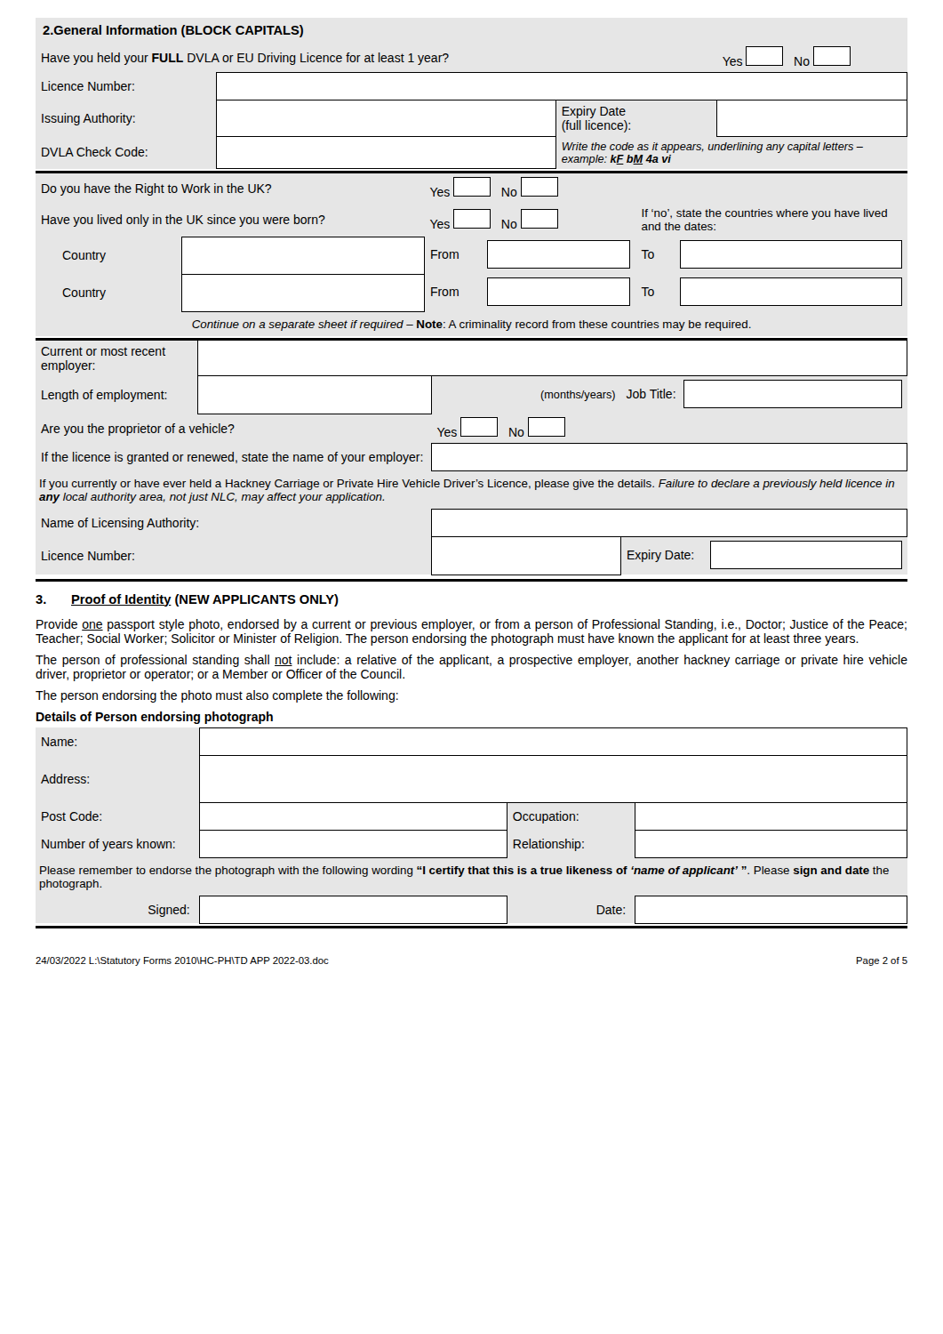2. General Information (BLOCK CAPITALS)
| Have you held your FULL DVLA or EU Driving Licence for at least 1 year? | Yes No |
| Licence Number: | |
| Issuing Authority: | | Expiry Date (full licence): | |
| DVLA Check Code: | | Write the code as it appears, underlining any capital letters – example: k F b M 4a vi |
| Do you have the Right to Work in the UK? | Yes No | |
| Have you lived only in the UK since you were born? | Yes No | If ‘no’, state the countries where you have lived and the dates: |
| Country | | / From / / | / To / / |
| Country | | / From / / | / To / / |
| Continue on a separate sheet if required – Note : A criminality record from these countries may be required. |
| Current or most recent employer: | |
| Length of employment: | | (months/years) | / Job Title: / / |
| Are you the proprietor of a vehicle? | Yes No |
| If the licence is granted or renewed, state the name of your employer: | |
| If you currently or have ever held a Hackney Carriage or Private Hire Vehicle Driver’s Licence, please give the details. Failure to declare a previously held licence in any local authority area, not just NLC, may affect your application. |
| Name of Licensing Authority: | |
| Licence Number: | | / Expiry Date: / / |
3. Proof of Identity (NEW APPLICANTS ONLY)
Provide one passport style photo, endorsed by a current or previous employer, or from a person of Professional Standing, i.e., Doctor; Justice of the Peace; Teacher; Social Worker; Solicitor or Minister of Religion. The person endorsing the photograph must have known the applicant for at least three years.
The person of professional standing shall not include: a relative of the applicant, a prospective employer, another hackney carriage or private hire vehicle driver, proprietor or operator; or a Member or Officer of the Council.
The person endorsing the photo must also complete the following:
Details of Person endorsing photograph
| Name: | |
| Address: | |
| Post Code: | | Occupation: | |
| Number of years known: | | Relationship: | |
| Please remember to endorse the photograph with the following wording “I certify that this is a true likeness of ‘name of applicant’ ” . Please sign and date the photograph. |
| Signed: | | Date: | |
24/03/2022 L:\Statutory Forms 2010\HC-PH\TD APP 2022-03.doc Page 2 of 5